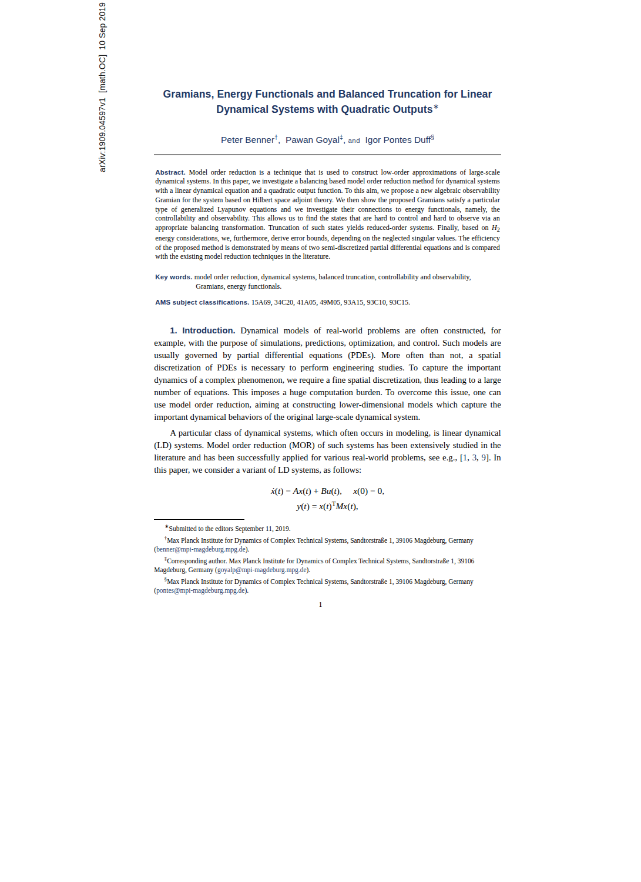arXiv:1909.04597v1 [math.OC] 10 Sep 2019
Gramians, Energy Functionals and Balanced Truncation for Linear Dynamical Systems with Quadratic Outputs∗
Peter Benner†, Pawan Goyal‡, and Igor Pontes Duff§
Abstract. Model order reduction is a technique that is used to construct low-order approximations of large-scale dynamical systems. In this paper, we investigate a balancing based model order reduction method for dynamical systems with a linear dynamical equation and a quadratic output function. To this aim, we propose a new algebraic observability Gramian for the system based on Hilbert space adjoint theory. We then show the proposed Gramians satisfy a particular type of generalized Lyapunov equations and we investigate their connections to energy functionals, namely, the controllability and observability. This allows us to find the states that are hard to control and hard to observe via an appropriate balancing transformation. Truncation of such states yields reduced-order systems. Finally, based on H2 energy considerations, we, furthermore, derive error bounds, depending on the neglected singular values. The efficiency of the proposed method is demonstrated by means of two semi-discretized partial differential equations and is compared with the existing model reduction techniques in the literature.
Key words. model order reduction, dynamical systems, balanced truncation, controllability and observability, Gramians, energy functionals.
AMS subject classifications. 15A69, 34C20, 41A05, 49M05, 93A15, 93C10, 93C15.
1. Introduction. Dynamical models of real-world problems are often constructed, for example, with the purpose of simulations, predictions, optimization, and control. Such models are usually governed by partial differential equations (PDEs). More often than not, a spatial discretization of PDEs is necessary to perform engineering studies. To capture the important dynamics of a complex phenomenon, we require a fine spatial discretization, thus leading to a large number of equations. This imposes a huge computation burden. To overcome this issue, one can use model order reduction, aiming at constructing lower-dimensional models which capture the important dynamical behaviors of the original large-scale dynamical system.
A particular class of dynamical systems, which often occurs in modeling, is linear dynamical (LD) systems. Model order reduction (MOR) of such systems has been extensively studied in the literature and has been successfully applied for various real-world problems, see e.g., [1, 3, 9]. In this paper, we consider a variant of LD systems, as follows:
ẋ(t) = Ax(t) + Bu(t), x(0) = 0, y(t) = x(t)TMx(t),
∗Submitted to the editors September 11, 2019.
†Max Planck Institute for Dynamics of Complex Technical Systems, Sandtorstraße 1, 39106 Magdeburg, Germany (benner@mpi-magdeburg.mpg.de).
‡Corresponding author. Max Planck Institute for Dynamics of Complex Technical Systems, Sandtorstraße 1, 39106 Magdeburg, Germany (goyalp@mpi-magdeburg.mpg.de).
§Max Planck Institute for Dynamics of Complex Technical Systems, Sandtorstraße 1, 39106 Magdeburg, Germany (pontes@mpi-magdeburg.mpg.de).
1